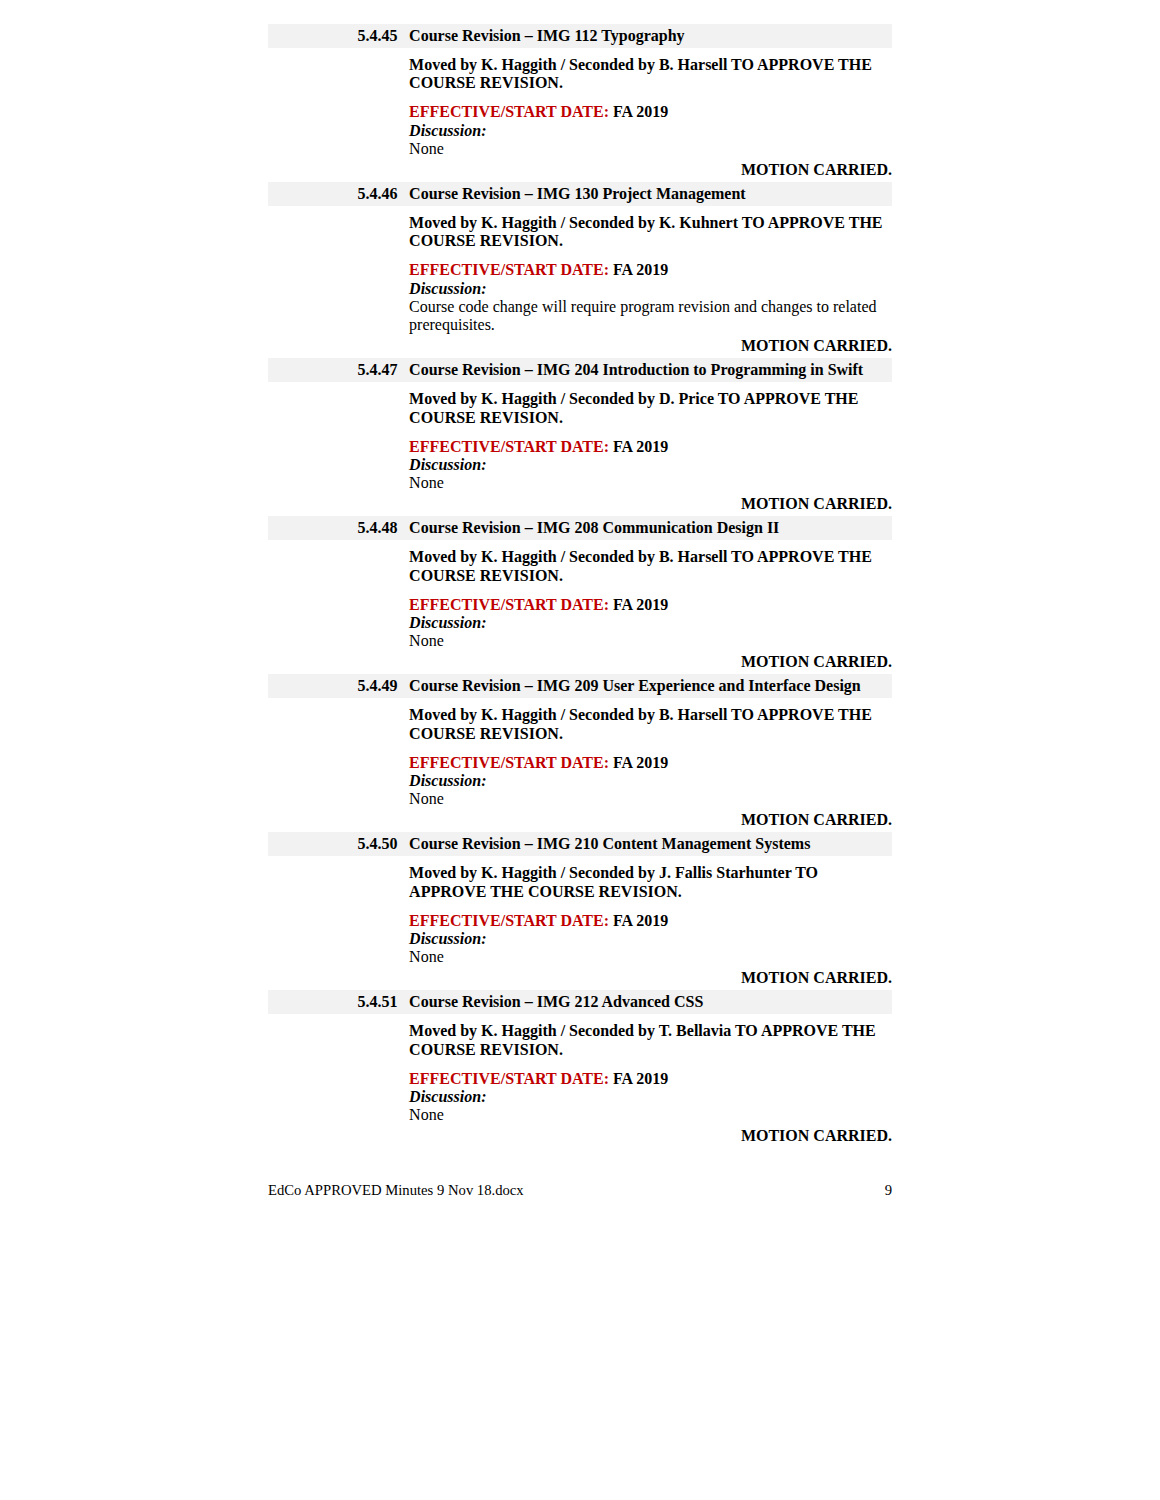| 5.4.45 | Course Revision – IMG 112 Typography |
| | Moved by K. Haggith / Seconded by B. Harsell TO APPROVE THE COURSE REVISION. EFFECTIVE/START DATE: FA 2019 Discussion: None MOTION CARRIED. |
| 5.4.46 | Course Revision – IMG 130 Project Management |
| | Moved by K. Haggith / Seconded by K. Kuhnert TO APPROVE THE COURSE REVISION. EFFECTIVE/START DATE: FA 2019 Discussion: Course code change will require program revision and changes to related prerequisites. MOTION CARRIED. |
| 5.4.47 | Course Revision – IMG 204 Introduction to Programming in Swift |
| | Moved by K. Haggith / Seconded by D. Price TO APPROVE THE COURSE REVISION. EFFECTIVE/START DATE: FA 2019 Discussion: None MOTION CARRIED. |
| 5.4.48 | Course Revision – IMG 208 Communication Design II |
| | Moved by K. Haggith / Seconded by B. Harsell TO APPROVE THE COURSE REVISION. EFFECTIVE/START DATE: FA 2019 Discussion: None MOTION CARRIED. |
| 5.4.49 | Course Revision – IMG 209 User Experience and Interface Design |
| | Moved by K. Haggith / Seconded by B. Harsell TO APPROVE THE COURSE REVISION. EFFECTIVE/START DATE: FA 2019 Discussion: None MOTION CARRIED. |
| 5.4.50 | Course Revision – IMG 210 Content Management Systems |
| | Moved by K. Haggith / Seconded by J. Fallis Starhunter TO APPROVE THE COURSE REVISION. EFFECTIVE/START DATE: FA 2019 Discussion: None MOTION CARRIED. |
| 5.4.51 | Course Revision – IMG 212 Advanced CSS |
| | Moved by K. Haggith / Seconded by T. Bellavia TO APPROVE THE COURSE REVISION. EFFECTIVE/START DATE: FA 2019 Discussion: None MOTION CARRIED. |
EdCo APPROVED Minutes 9 Nov 18.docx
9